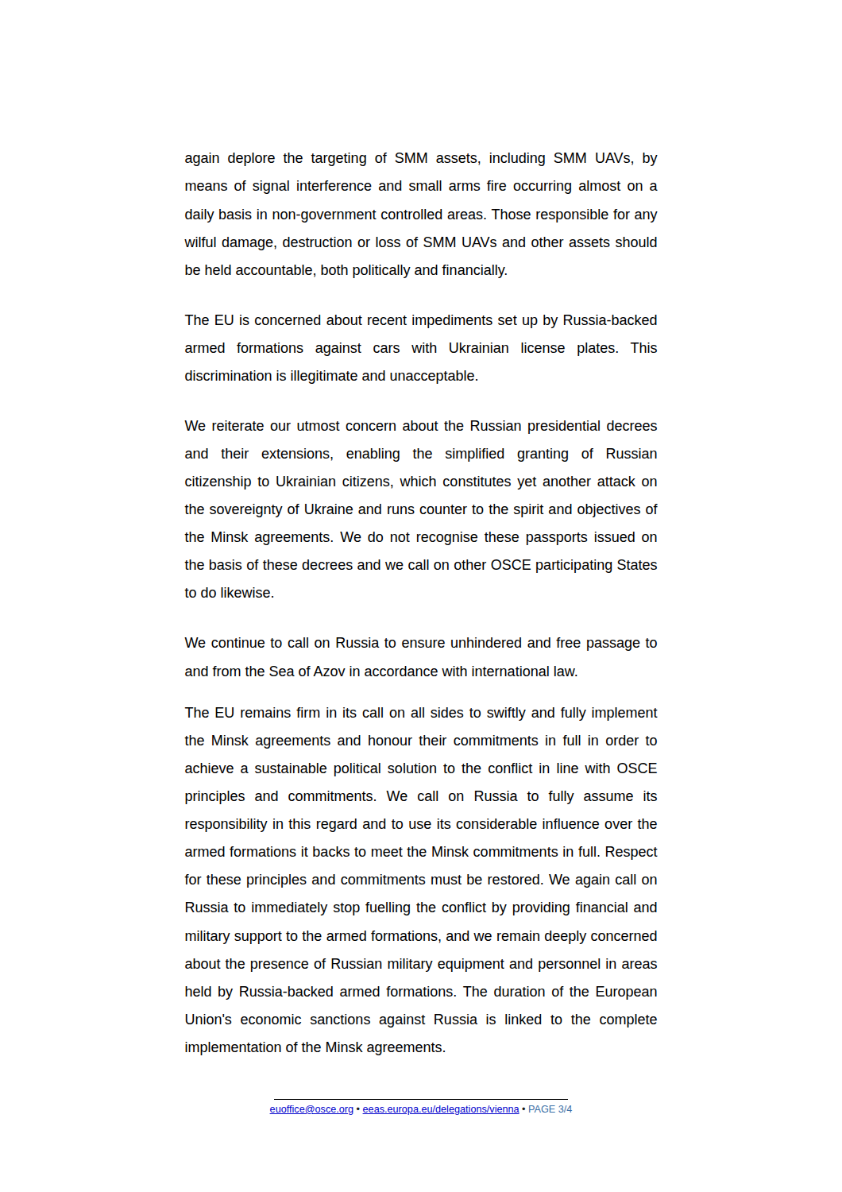again deplore the targeting of SMM assets, including SMM UAVs, by means of signal interference and small arms fire occurring almost on a daily basis in non-government controlled areas. Those responsible for any wilful damage, destruction or loss of SMM UAVs and other assets should be held accountable, both politically and financially.
The EU is concerned about recent impediments set up by Russia-backed armed formations against cars with Ukrainian license plates. This discrimination is illegitimate and unacceptable.
We reiterate our utmost concern about the Russian presidential decrees and their extensions, enabling the simplified granting of Russian citizenship to Ukrainian citizens, which constitutes yet another attack on the sovereignty of Ukraine and runs counter to the spirit and objectives of the Minsk agreements. We do not recognise these passports issued on the basis of these decrees and we call on other OSCE participating States to do likewise.
We continue to call on Russia to ensure unhindered and free passage to and from the Sea of Azov in accordance with international law.
The EU remains firm in its call on all sides to swiftly and fully implement the Minsk agreements and honour their commitments in full in order to achieve a sustainable political solution to the conflict in line with OSCE principles and commitments. We call on Russia to fully assume its responsibility in this regard and to use its considerable influence over the armed formations it backs to meet the Minsk commitments in full. Respect for these principles and commitments must be restored. We again call on Russia to immediately stop fuelling the conflict by providing financial and military support to the armed formations, and we remain deeply concerned about the presence of Russian military equipment and personnel in areas held by Russia-backed armed formations. The duration of the European Union's economic sanctions against Russia is linked to the complete implementation of the Minsk agreements.
euoffice@osce.org • eeas.europa.eu/delegations/vienna • PAGE 3/4